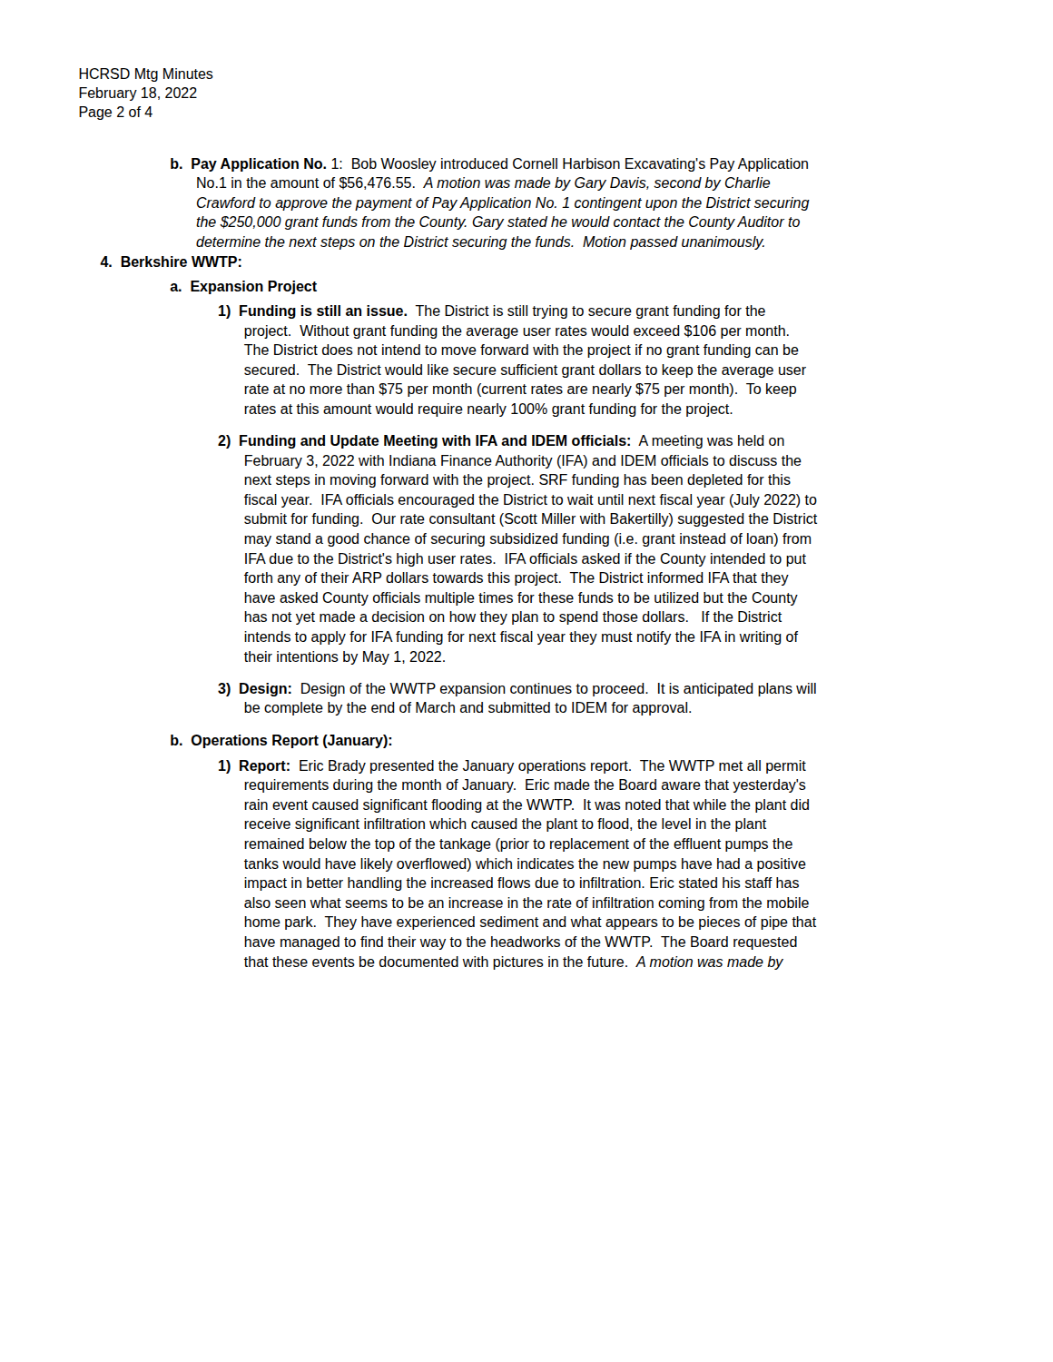HCRSD Mtg Minutes
February 18, 2022
Page 2 of 4
b. Pay Application No. 1: Bob Woosley introduced Cornell Harbison Excavating's Pay Application No.1 in the amount of $56,476.55. A motion was made by Gary Davis, second by Charlie Crawford to approve the payment of Pay Application No. 1 contingent upon the District securing the $250,000 grant funds from the County. Gary stated he would contact the County Auditor to determine the next steps on the District securing the funds. Motion passed unanimously.
4. Berkshire WWTP:
a. Expansion Project
1) Funding is still an issue. The District is still trying to secure grant funding for the project. Without grant funding the average user rates would exceed $106 per month. The District does not intend to move forward with the project if no grant funding can be secured. The District would like secure sufficient grant dollars to keep the average user rate at no more than $75 per month (current rates are nearly $75 per month). To keep rates at this amount would require nearly 100% grant funding for the project.
2) Funding and Update Meeting with IFA and IDEM officials: A meeting was held on February 3, 2022 with Indiana Finance Authority (IFA) and IDEM officials to discuss the next steps in moving forward with the project. SRF funding has been depleted for this fiscal year. IFA officials encouraged the District to wait until next fiscal year (July 2022) to submit for funding. Our rate consultant (Scott Miller with Bakertilly) suggested the District may stand a good chance of securing subsidized funding (i.e. grant instead of loan) from IFA due to the District's high user rates. IFA officials asked if the County intended to put forth any of their ARP dollars towards this project. The District informed IFA that they have asked County officials multiple times for these funds to be utilized but the County has not yet made a decision on how they plan to spend those dollars. If the District intends to apply for IFA funding for next fiscal year they must notify the IFA in writing of their intentions by May 1, 2022.
3) Design: Design of the WWTP expansion continues to proceed. It is anticipated plans will be complete by the end of March and submitted to IDEM for approval.
b. Operations Report (January):
1) Report: Eric Brady presented the January operations report. The WWTP met all permit requirements during the month of January. Eric made the Board aware that yesterday's rain event caused significant flooding at the WWTP. It was noted that while the plant did receive significant infiltration which caused the plant to flood, the level in the plant remained below the top of the tankage (prior to replacement of the effluent pumps the tanks would have likely overflowed) which indicates the new pumps have had a positive impact in better handling the increased flows due to infiltration. Eric stated his staff has also seen what seems to be an increase in the rate of infiltration coming from the mobile home park. They have experienced sediment and what appears to be pieces of pipe that have managed to find their way to the headworks of the WWTP. The Board requested that these events be documented with pictures in the future. A motion was made by